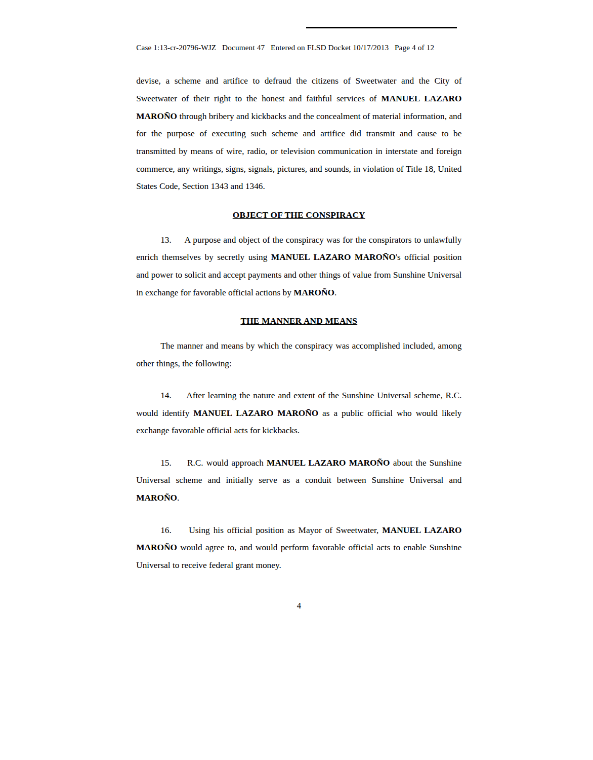Case 1:13-cr-20796-WJZ Document 47 Entered on FLSD Docket 10/17/2013 Page 4 of 12
devise, a scheme and artifice to defraud the citizens of Sweetwater and the City of Sweetwater of their right to the honest and faithful services of MANUEL LAZARO MAROÑO through bribery and kickbacks and the concealment of material information, and for the purpose of executing such scheme and artifice did transmit and cause to be transmitted by means of wire, radio, or television communication in interstate and foreign commerce, any writings, signs, signals, pictures, and sounds, in violation of Title 18, United States Code, Section 1343 and 1346.
OBJECT OF THE CONSPIRACY
13. A purpose and object of the conspiracy was for the conspirators to unlawfully enrich themselves by secretly using MANUEL LAZARO MAROÑO's official position and power to solicit and accept payments and other things of value from Sunshine Universal in exchange for favorable official actions by MAROÑO.
THE MANNER AND MEANS
The manner and means by which the conspiracy was accomplished included, among other things, the following:
14. After learning the nature and extent of the Sunshine Universal scheme, R.C. would identify MANUEL LAZARO MAROÑO as a public official who would likely exchange favorable official acts for kickbacks.
15. R.C. would approach MANUEL LAZARO MAROÑO about the Sunshine Universal scheme and initially serve as a conduit between Sunshine Universal and MAROÑO.
16. Using his official position as Mayor of Sweetwater, MANUEL LAZARO MAROÑO would agree to, and would perform favorable official acts to enable Sunshine Universal to receive federal grant money.
4